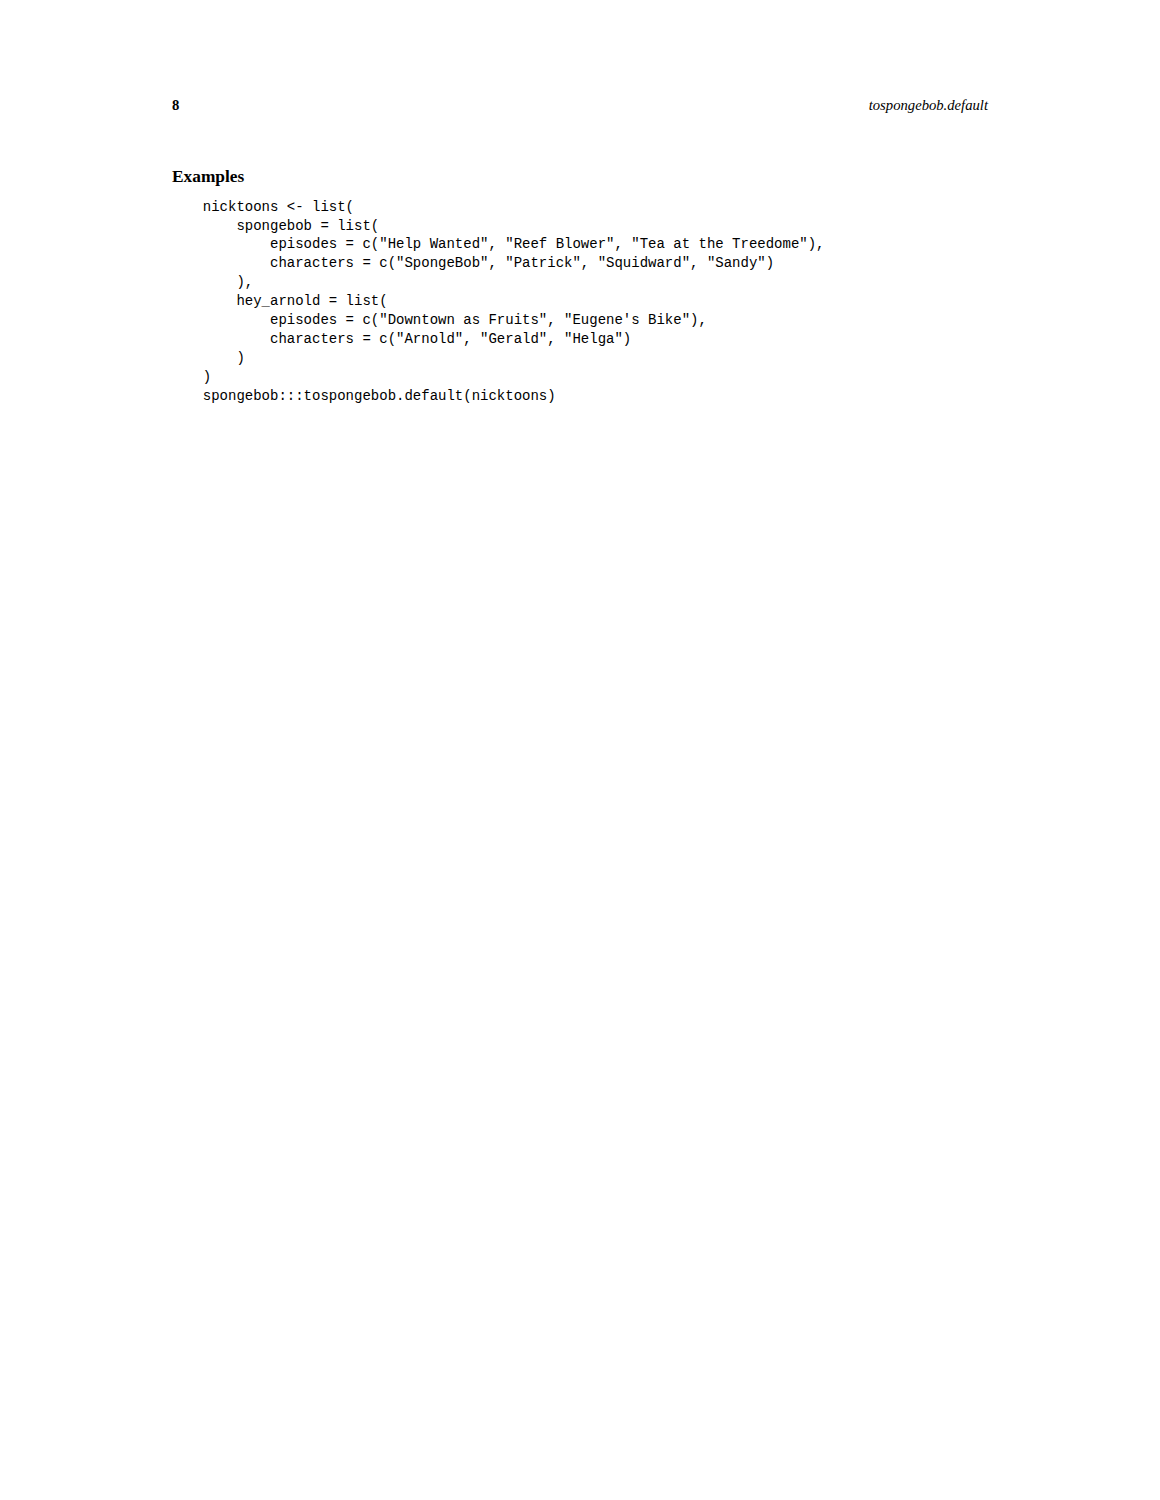8 tospongebob.default
Examples
nicktoons <- list(
    spongebob = list(
        episodes = c("Help Wanted", "Reef Blower", "Tea at the Treedome"),
        characters = c("SpongeBob", "Patrick", "Squidward", "Sandy")
    ),
    hey_arnold = list(
        episodes = c("Downtown as Fruits", "Eugene's Bike"),
        characters = c("Arnold", "Gerald", "Helga")
    )
)
spongebob:::tospongebob.default(nicktoons)